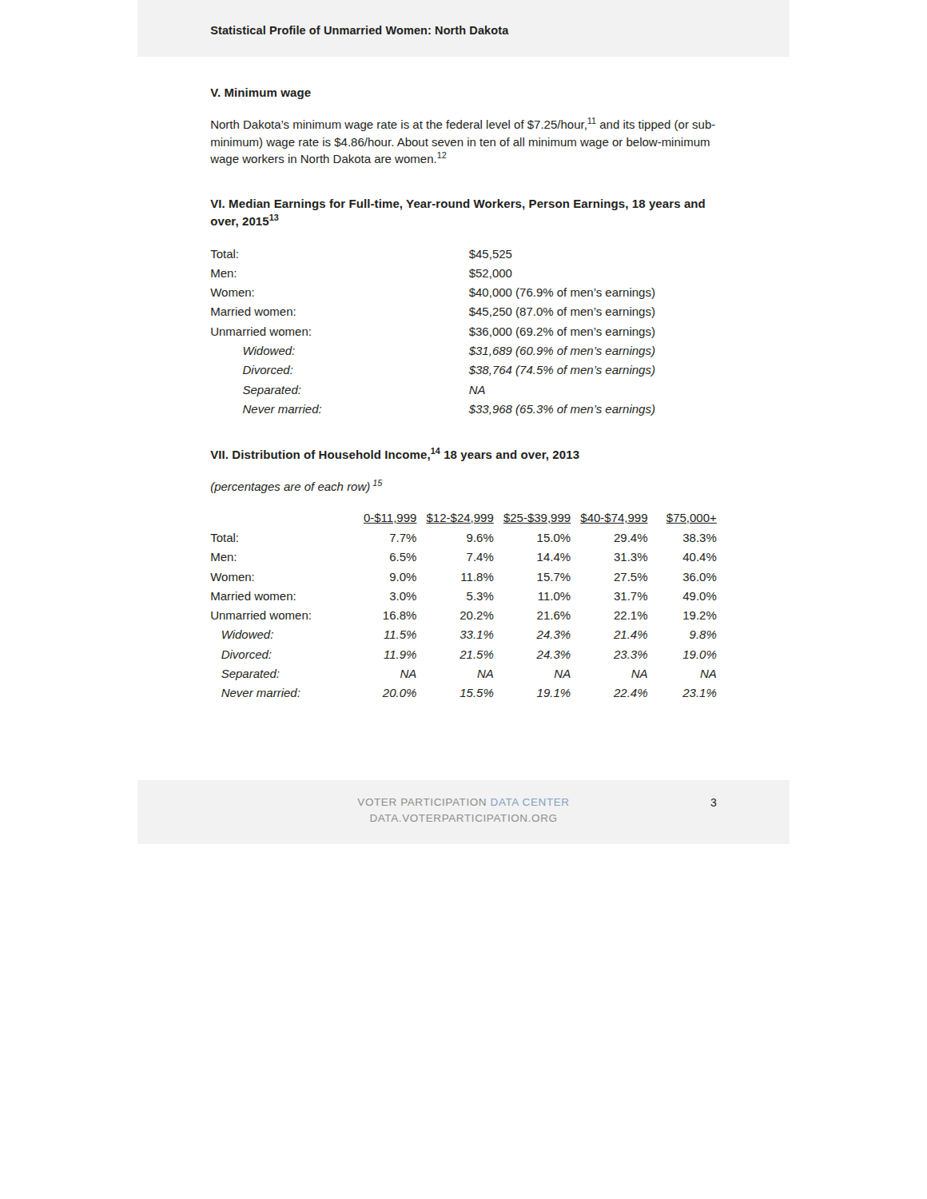Statistical Profile of Unmarried Women: North Dakota
V. Minimum wage
North Dakota’s minimum wage rate is at the federal level of $7.25/hour,11 and its tipped (or sub-minimum) wage rate is $4.86/hour. About seven in ten of all minimum wage or below-minimum wage workers in North Dakota are women.12
VI. Median Earnings for Full-time, Year-round Workers, Person Earnings, 18 years and over, 201513
| Total: | $45,525 |
| Men: | $52,000 |
| Women: | $40,000 (76.9% of men’s earnings) |
| Married women: | $45,250 (87.0% of men’s earnings) |
| Unmarried women: | $36,000 (69.2% of men’s earnings) |
| Widowed: | $31,689 (60.9% of men’s earnings) |
| Divorced: | $38,764 (74.5% of men’s earnings) |
| Separated: | NA |
| Never married: | $33,968 (65.3% of men’s earnings) |
VII. Distribution of Household Income,14 18 years and over, 2013
(percentages are of each row) 15
| | 0-$11,999 | $12-$24,999 | $25-$39,999 | $40-$74,999 | $75,000+ |
| --- | --- | --- | --- | --- | --- |
| Total: | 7.7% | 9.6% | 15.0% | 29.4% | 38.3% |
| Men: | 6.5% | 7.4% | 14.4% | 31.3% | 40.4% |
| Women: | 9.0% | 11.8% | 15.7% | 27.5% | 36.0% |
| Married women: | 3.0% | 5.3% | 11.0% | 31.7% | 49.0% |
| Unmarried women: | 16.8% | 20.2% | 21.6% | 22.1% | 19.2% |
| Widowed: | 11.5% | 33.1% | 24.3% | 21.4% | 9.8% |
| Divorced: | 11.9% | 21.5% | 24.3% | 23.3% | 19.0% |
| Separated: | NA | NA | NA | NA | NA |
| Never married: | 20.0% | 15.5% | 19.1% | 22.4% | 23.1% |
3
VOTER PARTICIPATION DATA CENTER
DATA.VOTERPARTICIPATION.ORG